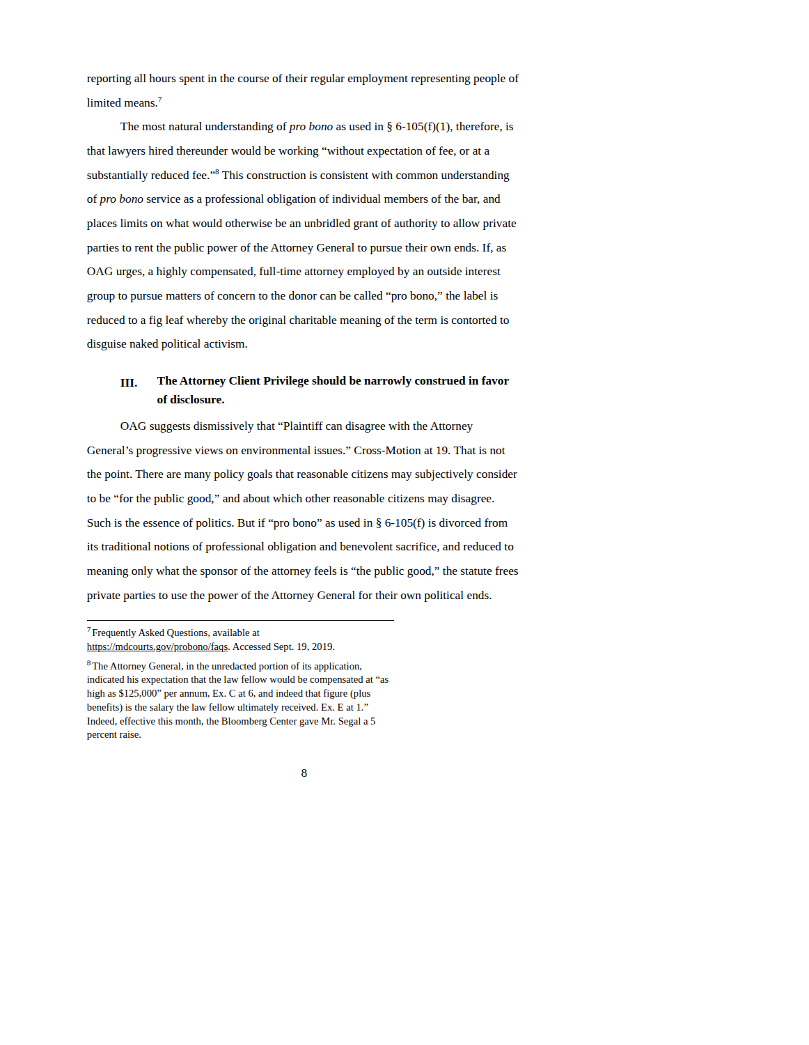reporting all hours spent in the course of their regular employment representing people of limited means.7
The most natural understanding of pro bono as used in § 6-105(f)(1), therefore, is that lawyers hired thereunder would be working “without expectation of fee, or at a substantially reduced fee.”8 This construction is consistent with common understanding of pro bono service as a professional obligation of individual members of the bar, and places limits on what would otherwise be an unbridled grant of authority to allow private parties to rent the public power of the Attorney General to pursue their own ends. If, as OAG urges, a highly compensated, full-time attorney employed by an outside interest group to pursue matters of concern to the donor can be called “pro bono,” the label is reduced to a fig leaf whereby the original charitable meaning of the term is contorted to disguise naked political activism.
III. The Attorney Client Privilege should be narrowly construed in favor of disclosure.
OAG suggests dismissively that “Plaintiff can disagree with the Attorney General’s progressive views on environmental issues.” Cross-Motion at 19. That is not the point. There are many policy goals that reasonable citizens may subjectively consider to be “for the public good,” and about which other reasonable citizens may disagree. Such is the essence of politics. But if “pro bono” as used in § 6-105(f) is divorced from its traditional notions of professional obligation and benevolent sacrifice, and reduced to meaning only what the sponsor of the attorney feels is “the public good,” the statute frees private parties to use the power of the Attorney General for their own political ends.
7 Frequently Asked Questions, available at https://mdcourts.gov/probono/faqs. Accessed Sept. 19, 2019.
8 The Attorney General, in the unredacted portion of its application, indicated his expectation that the law fellow would be compensated at “as high as $125,000” per annum, Ex. C at 6, and indeed that figure (plus benefits) is the salary the law fellow ultimately received. Ex. E at 1.” Indeed, effective this month, the Bloomberg Center gave Mr. Segal a 5 percent raise.
8